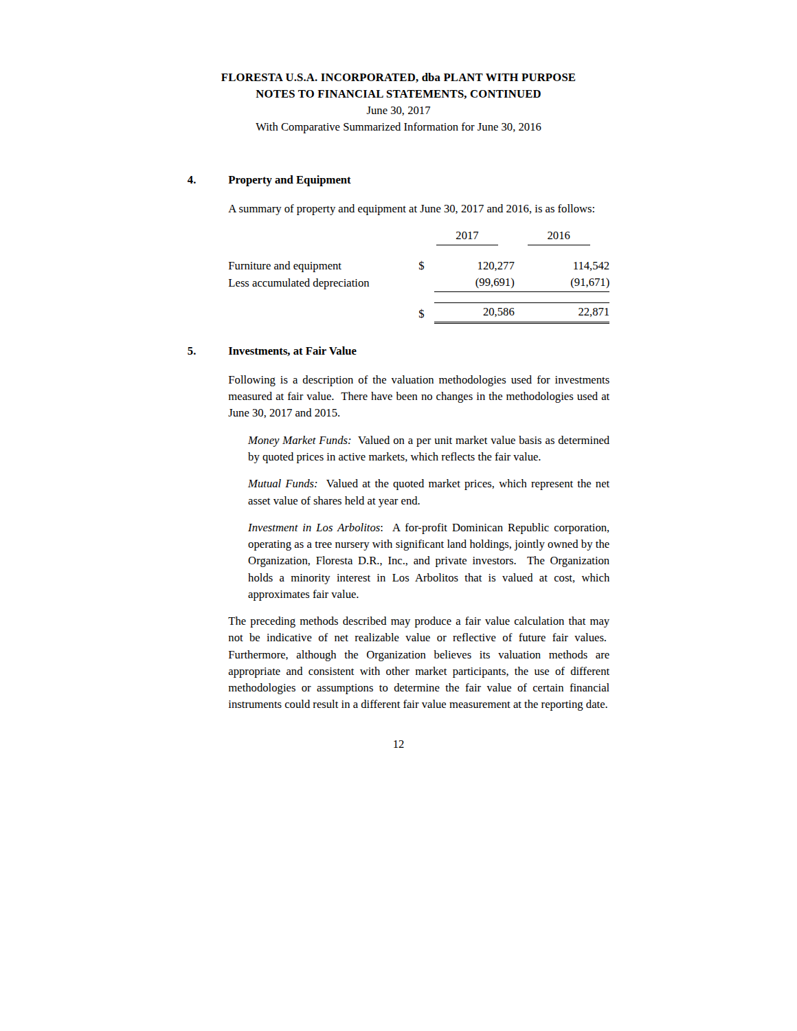FLORESTA U.S.A. INCORPORATED, dba PLANT WITH PURPOSE
NOTES TO FINANCIAL STATEMENTS, CONTINUED
June 30, 2017
With Comparative Summarized Information for June 30, 2016
4.
Property and Equipment
A summary of property and equipment at June 30, 2017 and 2016, is as follows:
| | | 2017 | 2016 |
| Furniture and equipment | $ | 120,277 | 114,542 |
| Less accumulated depreciation | | (99,691) | (91,671) |
| | $ | 20,586 | 22,871 |
5.
Investments, at Fair Value
Following is a description of the valuation methodologies used for investments measured at fair value. There have been no changes in the methodologies used at June 30, 2017 and 2015.
Money Market Funds: Valued on a per unit market value basis as determined by quoted prices in active markets, which reflects the fair value.
Mutual Funds: Valued at the quoted market prices, which represent the net asset value of shares held at year end.
Investment in Los Arbolitos: A for-profit Dominican Republic corporation, operating as a tree nursery with significant land holdings, jointly owned by the Organization, Floresta D.R., Inc., and private investors. The Organization holds a minority interest in Los Arbolitos that is valued at cost, which approximates fair value.
The preceding methods described may produce a fair value calculation that may not be indicative of net realizable value or reflective of future fair values. Furthermore, although the Organization believes its valuation methods are appropriate and consistent with other market participants, the use of different methodologies or assumptions to determine the fair value of certain financial instruments could result in a different fair value measurement at the reporting date.
12